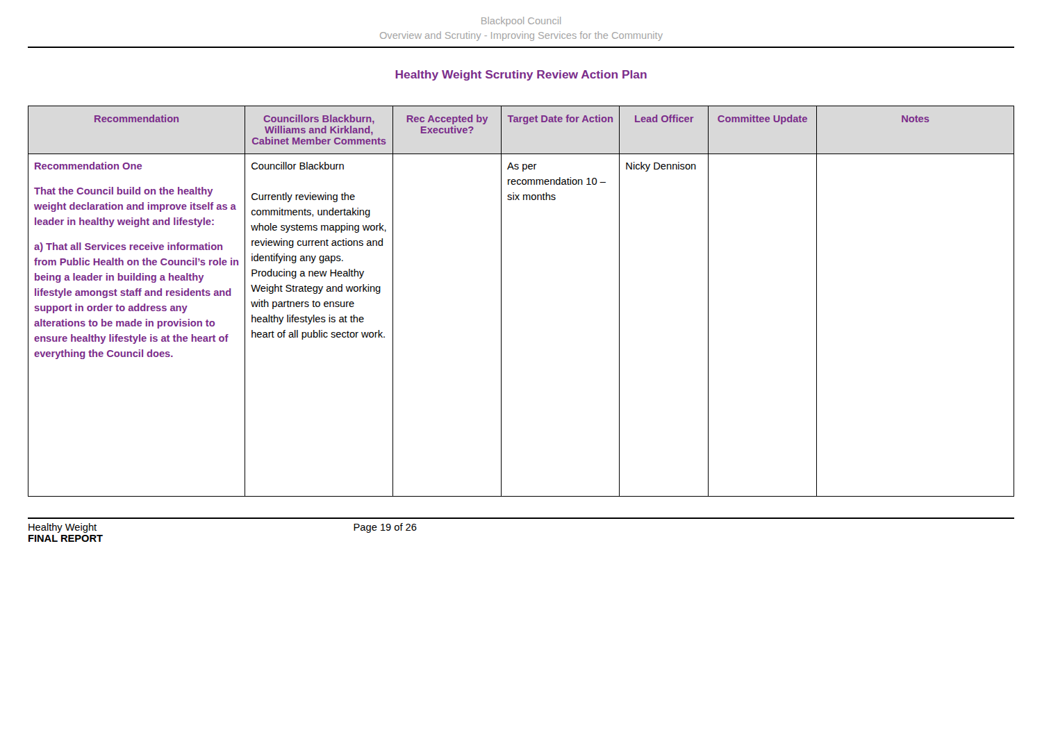Blackpool Council
Overview and Scrutiny - Improving Services for the Community
Healthy Weight Scrutiny Review Action Plan
| Recommendation | Councillors Blackburn, Williams and Kirkland, Cabinet Member Comments | Rec Accepted by Executive? | Target Date for Action | Lead Officer | Committee Update | Notes |
| --- | --- | --- | --- | --- | --- | --- |
| Recommendation One That the Council build on the healthy weight declaration and improve itself as a leader in healthy weight and lifestyle: a) That all Services receive information from Public Health on the Council’s role in being a leader in building a healthy lifestyle amongst staff and residents and support in order to address any alterations to be made in provision to ensure healthy lifestyle is at the heart of everything the Council does. | Councillor Blackburn Currently reviewing the commitments, undertaking whole systems mapping work, reviewing current actions and identifying any gaps. Producing a new Healthy Weight Strategy and working with partners to ensure healthy lifestyles is at the heart of all public sector work. | | As per recommendation 10 – six months | Nicky Dennison | | |
Healthy Weight
FINAL REPORT
Page 19 of 26